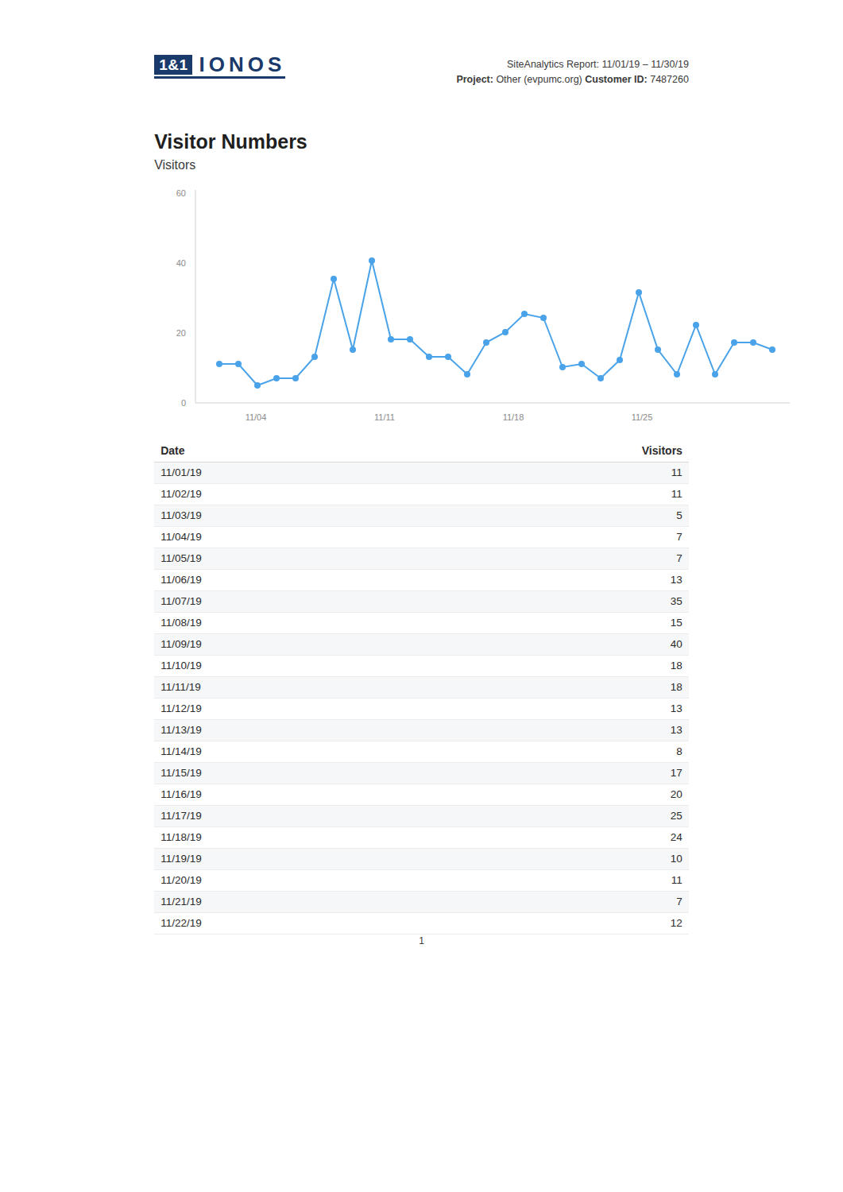1&1 IONOS
SiteAnalytics Report: 11/01/19 – 11/30/19
Project: Other (evpumc.org) Customer ID: 7487260
Visitor Numbers
Visitors
60 40 20 0 11/04 11/11 11/18 11/25
| Date | Visitors |
| --- | --- |
| 11/01/19 | 11 |
| 11/02/19 | 11 |
| 11/03/19 | 5 |
| 11/04/19 | 7 |
| 11/05/19 | 7 |
| 11/06/19 | 13 |
| 11/07/19 | 35 |
| 11/08/19 | 15 |
| 11/09/19 | 40 |
| 11/10/19 | 18 |
| 11/11/19 | 18 |
| 11/12/19 | 13 |
| 11/13/19 | 13 |
| 11/14/19 | 8 |
| 11/15/19 | 17 |
| 11/16/19 | 20 |
| 11/17/19 | 25 |
| 11/18/19 | 24 |
| 11/19/19 | 10 |
| 11/20/19 | 11 |
| 11/21/19 | 7 |
| 11/22/19 | 12 |
1